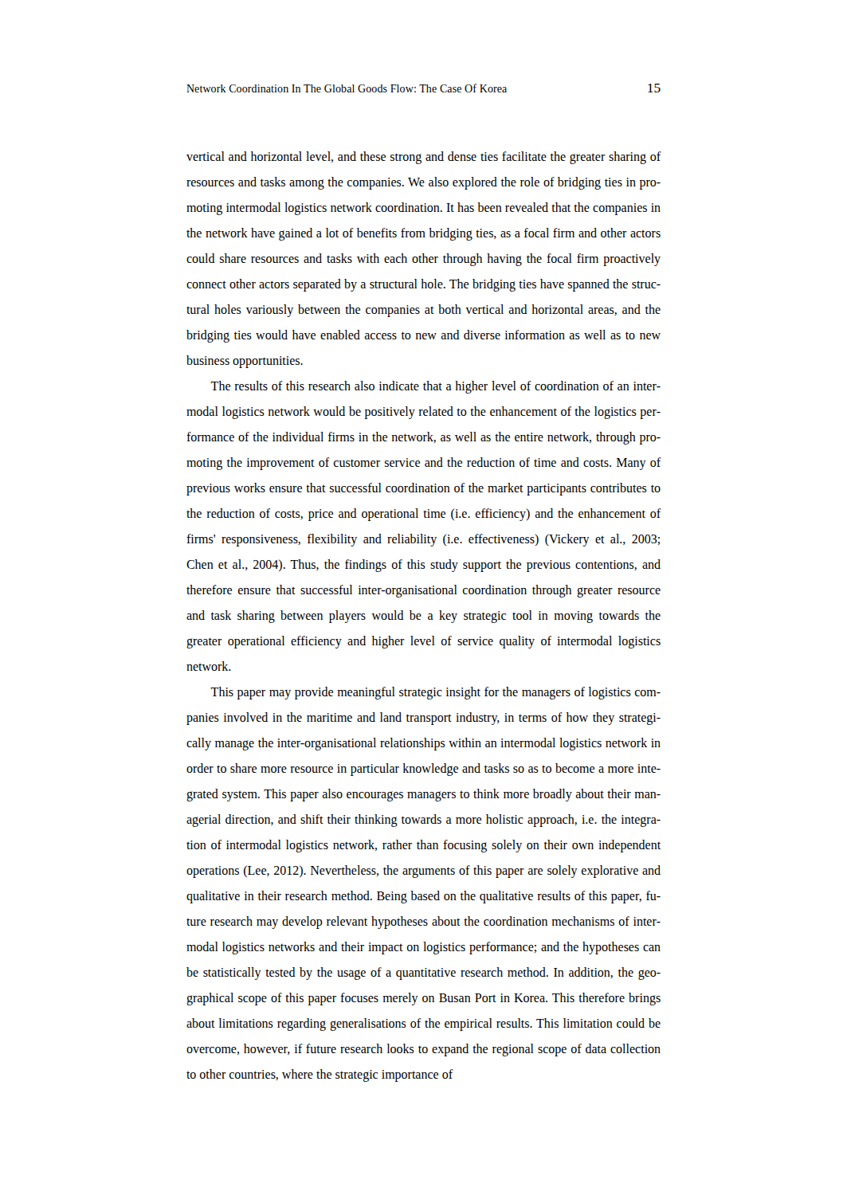Network Coordination In The Global Goods Flow: The Case Of Korea 15
vertical and horizontal level, and these strong and dense ties facilitate the greater sharing of resources and tasks among the companies. We also explored the role of bridging ties in promoting intermodal logistics network coordination. It has been revealed that the companies in the network have gained a lot of benefits from bridging ties, as a focal firm and other actors could share resources and tasks with each other through having the focal firm proactively connect other actors separated by a structural hole. The bridging ties have spanned the structural holes variously between the companies at both vertical and horizontal areas, and the bridging ties would have enabled access to new and diverse information as well as to new business opportunities.
The results of this research also indicate that a higher level of coordination of an intermodal logistics network would be positively related to the enhancement of the logistics performance of the individual firms in the network, as well as the entire network, through promoting the improvement of customer service and the reduction of time and costs. Many of previous works ensure that successful coordination of the market participants contributes to the reduction of costs, price and operational time (i.e. efficiency) and the enhancement of firms' responsiveness, flexibility and reliability (i.e. effectiveness) (Vickery et al., 2003; Chen et al., 2004). Thus, the findings of this study support the previous contentions, and therefore ensure that successful inter-organisational coordination through greater resource and task sharing between players would be a key strategic tool in moving towards the greater operational efficiency and higher level of service quality of intermodal logistics network.
This paper may provide meaningful strategic insight for the managers of logistics companies involved in the maritime and land transport industry, in terms of how they strategically manage the inter-organisational relationships within an intermodal logistics network in order to share more resource in particular knowledge and tasks so as to become a more integrated system. This paper also encourages managers to think more broadly about their managerial direction, and shift their thinking towards a more holistic approach, i.e. the integration of intermodal logistics network, rather than focusing solely on their own independent operations (Lee, 2012). Nevertheless, the arguments of this paper are solely explorative and qualitative in their research method. Being based on the qualitative results of this paper, future research may develop relevant hypotheses about the coordination mechanisms of intermodal logistics networks and their impact on logistics performance; and the hypotheses can be statistically tested by the usage of a quantitative research method. In addition, the geographical scope of this paper focuses merely on Busan Port in Korea. This therefore brings about limitations regarding generalisations of the empirical results. This limitation could be overcome, however, if future research looks to expand the regional scope of data collection to other countries, where the strategic importance of